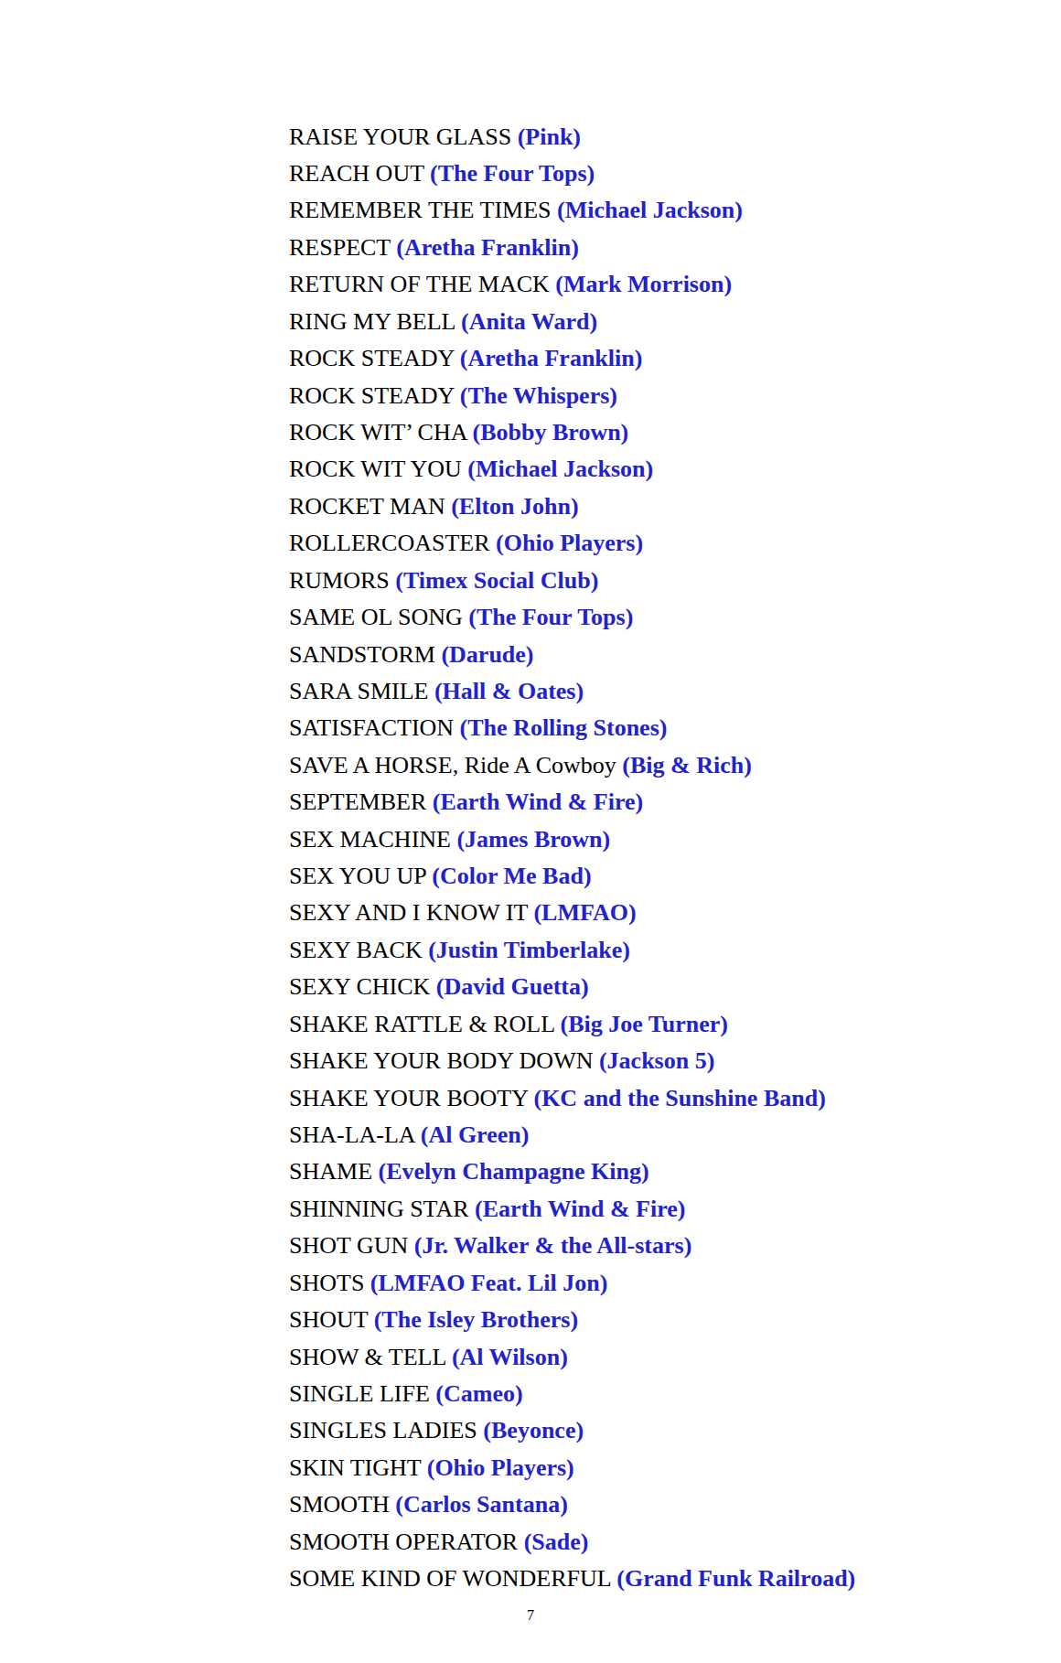RAISE YOUR GLASS (Pink)
REACH OUT (The Four Tops)
REMEMBER THE TIMES (Michael Jackson)
RESPECT (Aretha Franklin)
RETURN OF THE MACK (Mark Morrison)
RING MY BELL (Anita Ward)
ROCK STEADY (Aretha Franklin)
ROCK STEADY (The Whispers)
ROCK WIT’ CHA (Bobby Brown)
ROCK WIT YOU (Michael Jackson)
ROCKET MAN (Elton John)
ROLLERCOASTER (Ohio Players)
RUMORS (Timex Social Club)
SAME OL SONG (The Four Tops)
SANDSTORM (Darude)
SARA SMILE (Hall & Oates)
SATISFACTION (The Rolling Stones)
SAVE A HORSE, Ride A Cowboy (Big & Rich)
SEPTEMBER (Earth Wind & Fire)
SEX MACHINE (James Brown)
SEX YOU UP (Color Me Bad)
SEXY AND I KNOW IT (LMFAO)
SEXY BACK (Justin Timberlake)
SEXY CHICK (David Guetta)
SHAKE RATTLE & ROLL (Big Joe Turner)
SHAKE YOUR BODY DOWN (Jackson 5)
SHAKE YOUR BOOTY (KC and the Sunshine Band)
SHA-LA-LA (Al Green)
SHAME (Evelyn Champagne King)
SHINNING STAR (Earth Wind & Fire)
SHOT GUN (Jr. Walker & the All-stars)
SHOTS (LMFAO Feat. Lil Jon)
SHOUT (The Isley Brothers)
SHOW & TELL (Al Wilson)
SINGLE LIFE (Cameo)
SINGLES LADIES (Beyonce)
SKIN TIGHT (Ohio Players)
SMOOTH (Carlos Santana)
SMOOTH OPERATOR (Sade)
SOME KIND OF WONDERFUL (Grand Funk Railroad)
7